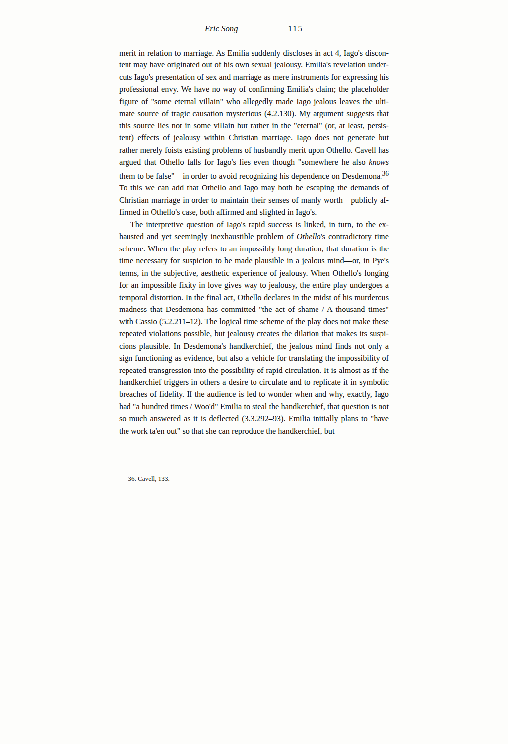Eric Song 115
merit in relation to marriage. As Emilia suddenly discloses in act 4, Iago's discontent may have originated out of his own sexual jealousy. Emilia's revelation undercuts Iago's presentation of sex and marriage as mere instruments for expressing his professional envy. We have no way of confirming Emilia's claim; the placeholder figure of "some eternal villain" who allegedly made Iago jealous leaves the ultimate source of tragic causation mysterious (4.2.130). My argument suggests that this source lies not in some villain but rather in the "eternal" (or, at least, persistent) effects of jealousy within Christian marriage. Iago does not generate but rather merely foists existing problems of husbandly merit upon Othello. Cavell has argued that Othello falls for Iago's lies even though "somewhere he also knows them to be false"—in order to avoid recognizing his dependence on Desdemona.36 To this we can add that Othello and Iago may both be escaping the demands of Christian marriage in order to maintain their senses of manly worth—publicly affirmed in Othello's case, both affirmed and slighted in Iago's.
The interpretive question of Iago's rapid success is linked, in turn, to the exhausted and yet seemingly inexhaustible problem of Othello's contradictory time scheme. When the play refers to an impossibly long duration, that duration is the time necessary for suspicion to be made plausible in a jealous mind—or, in Pye's terms, in the subjective, aesthetic experience of jealousy. When Othello's longing for an impossible fixity in love gives way to jealousy, the entire play undergoes a temporal distortion. In the final act, Othello declares in the midst of his murderous madness that Desdemona has committed "the act of shame / A thousand times" with Cassio (5.2.211–12). The logical time scheme of the play does not make these repeated violations possible, but jealousy creates the dilation that makes its suspicions plausible. In Desdemona's handkerchief, the jealous mind finds not only a sign functioning as evidence, but also a vehicle for translating the impossibility of repeated transgression into the possibility of rapid circulation. It is almost as if the handkerchief triggers in others a desire to circulate and to replicate it in symbolic breaches of fidelity. If the audience is led to wonder when and why, exactly, Iago had "a hundred times / Woo'd" Emilia to steal the handkerchief, that question is not so much answered as it is deflected (3.3.292–93). Emilia initially plans to "have the work ta'en out" so that she can reproduce the handkerchief, but
36. Cavell, 133.